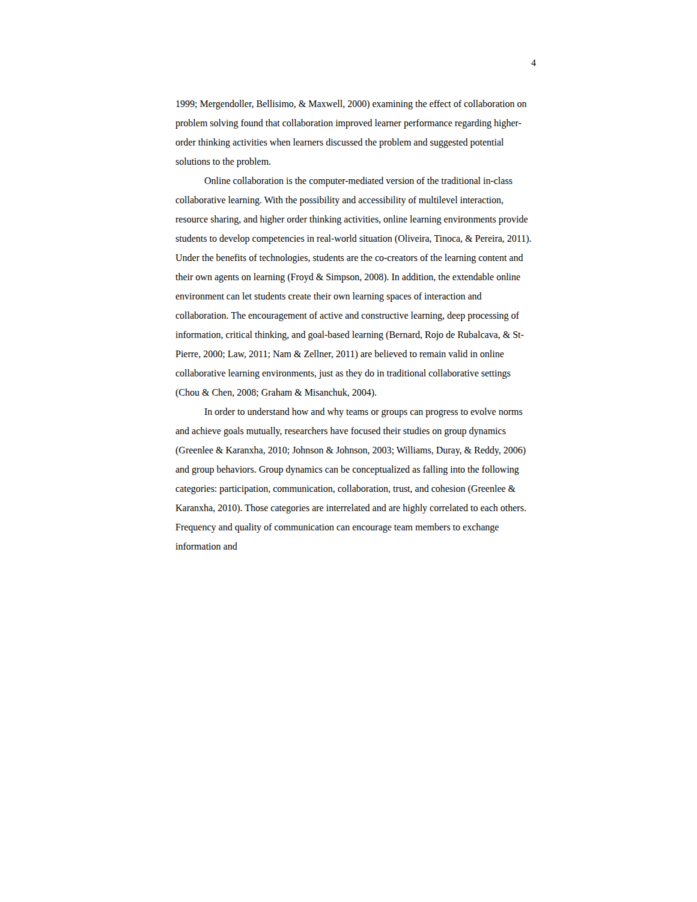4
1999; Mergendoller, Bellisimo, & Maxwell, 2000) examining the effect of collaboration on problem solving found that collaboration improved learner performance regarding higher-order thinking activities when learners discussed the problem and suggested potential solutions to the problem.
Online collaboration is the computer-mediated version of the traditional in-class collaborative learning. With the possibility and accessibility of multilevel interaction, resource sharing, and higher order thinking activities, online learning environments provide students to develop competencies in real-world situation (Oliveira, Tinoca, & Pereira, 2011). Under the benefits of technologies, students are the co-creators of the learning content and their own agents on learning (Froyd & Simpson, 2008). In addition, the extendable online environment can let students create their own learning spaces of interaction and collaboration. The encouragement of active and constructive learning, deep processing of information, critical thinking, and goal-based learning (Bernard, Rojo de Rubalcava, & St-Pierre, 2000; Law, 2011; Nam & Zellner, 2011) are believed to remain valid in online collaborative learning environments, just as they do in traditional collaborative settings (Chou & Chen, 2008; Graham & Misanchuk, 2004).
In order to understand how and why teams or groups can progress to evolve norms and achieve goals mutually, researchers have focused their studies on group dynamics (Greenlee & Karanxha, 2010; Johnson & Johnson, 2003; Williams, Duray, & Reddy, 2006) and group behaviors. Group dynamics can be conceptualized as falling into the following categories: participation, communication, collaboration, trust, and cohesion (Greenlee & Karanxha, 2010). Those categories are interrelated and are highly correlated to each others. Frequency and quality of communication can encourage team members to exchange information and